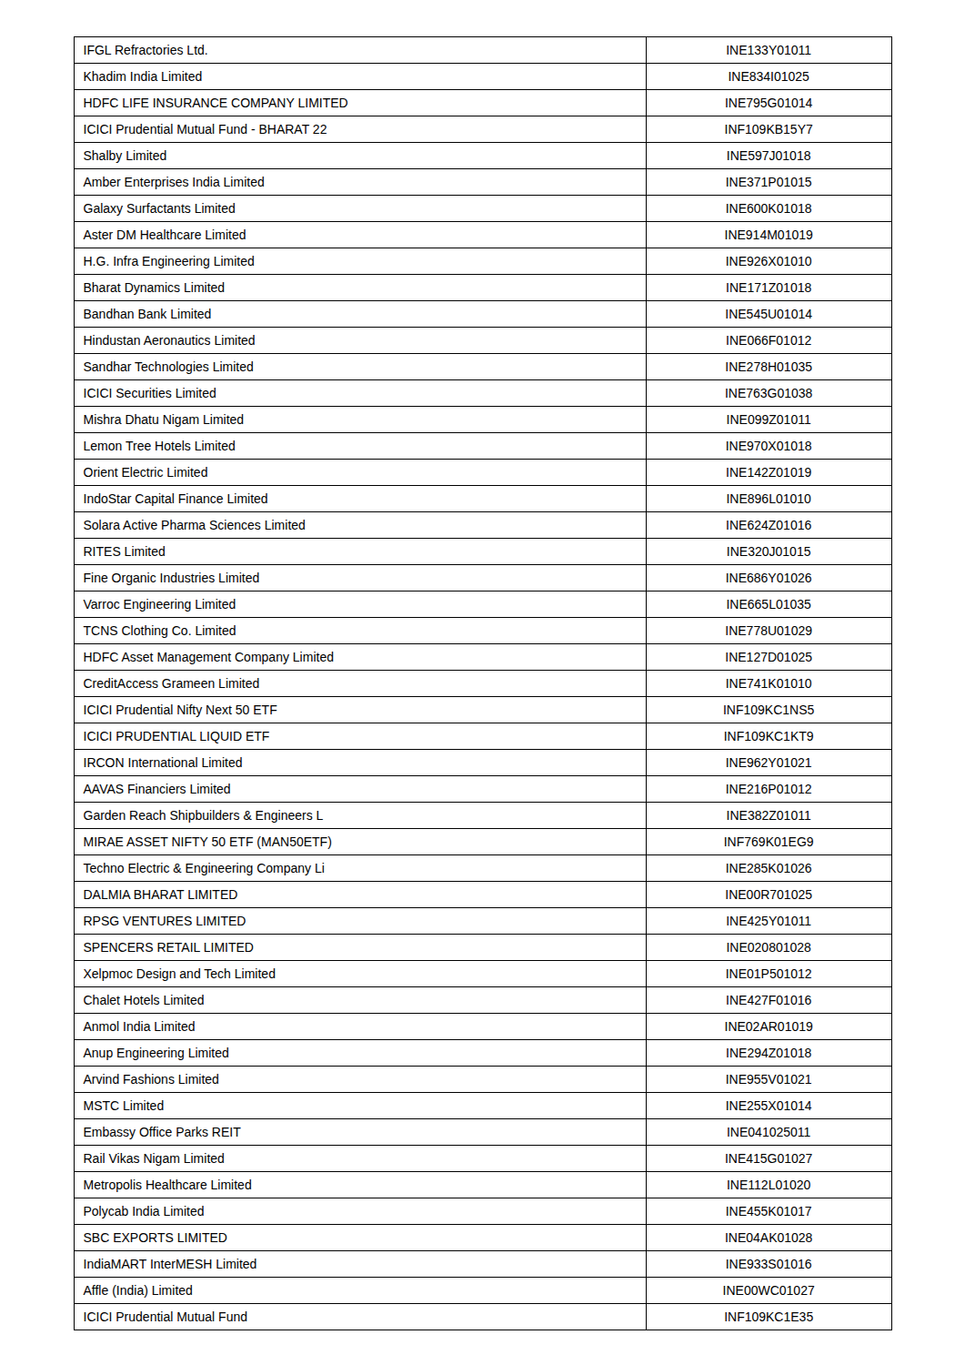| IFGL Refractories Ltd. | INE133Y01011 |
| Khadim India Limited | INE834I01025 |
| HDFC LIFE INSURANCE COMPANY LIMITED | INE795G01014 |
| ICICI Prudential Mutual Fund - BHARAT 22 | INF109KB15Y7 |
| Shalby Limited | INE597J01018 |
| Amber Enterprises India Limited | INE371P01015 |
| Galaxy Surfactants Limited | INE600K01018 |
| Aster DM Healthcare Limited | INE914M01019 |
| H.G. Infra Engineering Limited | INE926X01010 |
| Bharat Dynamics Limited | INE171Z01018 |
| Bandhan Bank Limited | INE545U01014 |
| Hindustan Aeronautics Limited | INE066F01012 |
| Sandhar Technologies Limited | INE278H01035 |
| ICICI Securities Limited | INE763G01038 |
| Mishra Dhatu Nigam Limited | INE099Z01011 |
| Lemon Tree Hotels Limited | INE970X01018 |
| Orient Electric Limited | INE142Z01019 |
| IndoStar Capital Finance Limited | INE896L01010 |
| Solara Active Pharma Sciences Limited | INE624Z01016 |
| RITES Limited | INE320J01015 |
| Fine Organic Industries Limited | INE686Y01026 |
| Varroc Engineering Limited | INE665L01035 |
| TCNS Clothing Co. Limited | INE778U01029 |
| HDFC Asset Management Company Limited | INE127D01025 |
| CreditAccess Grameen Limited | INE741K01010 |
| ICICI Prudential Nifty Next 50 ETF | INF109KC1NS5 |
| ICICI PRUDENTIAL LIQUID ETF | INF109KC1KT9 |
| IRCON International Limited | INE962Y01021 |
| AAVAS Financiers Limited | INE216P01012 |
| Garden Reach Shipbuilders & Engineers L | INE382Z01011 |
| MIRAE ASSET NIFTY 50 ETF (MAN50ETF) | INF769K01EG9 |
| Techno Electric & Engineering Company Li | INE285K01026 |
| DALMIA BHARAT LIMITED | INE00R701025 |
| RPSG VENTURES LIMITED | INE425Y01011 |
| SPENCERS RETAIL LIMITED | INE020801028 |
| Xelpmoc Design and Tech Limited | INE01P501012 |
| Chalet Hotels Limited | INE427F01016 |
| Anmol India Limited | INE02AR01019 |
| Anup Engineering Limited | INE294Z01018 |
| Arvind Fashions Limited | INE955V01021 |
| MSTC Limited | INE255X01014 |
| Embassy Office Parks REIT | INE041025011 |
| Rail Vikas Nigam Limited | INE415G01027 |
| Metropolis Healthcare Limited | INE112L01020 |
| Polycab India Limited | INE455K01017 |
| SBC EXPORTS LIMITED | INE04AK01028 |
| IndiaMART InterMESH Limited | INE933S01016 |
| Affle (India) Limited | INE00WC01027 |
| ICICI Prudential Mutual Fund | INF109KC1E35 |